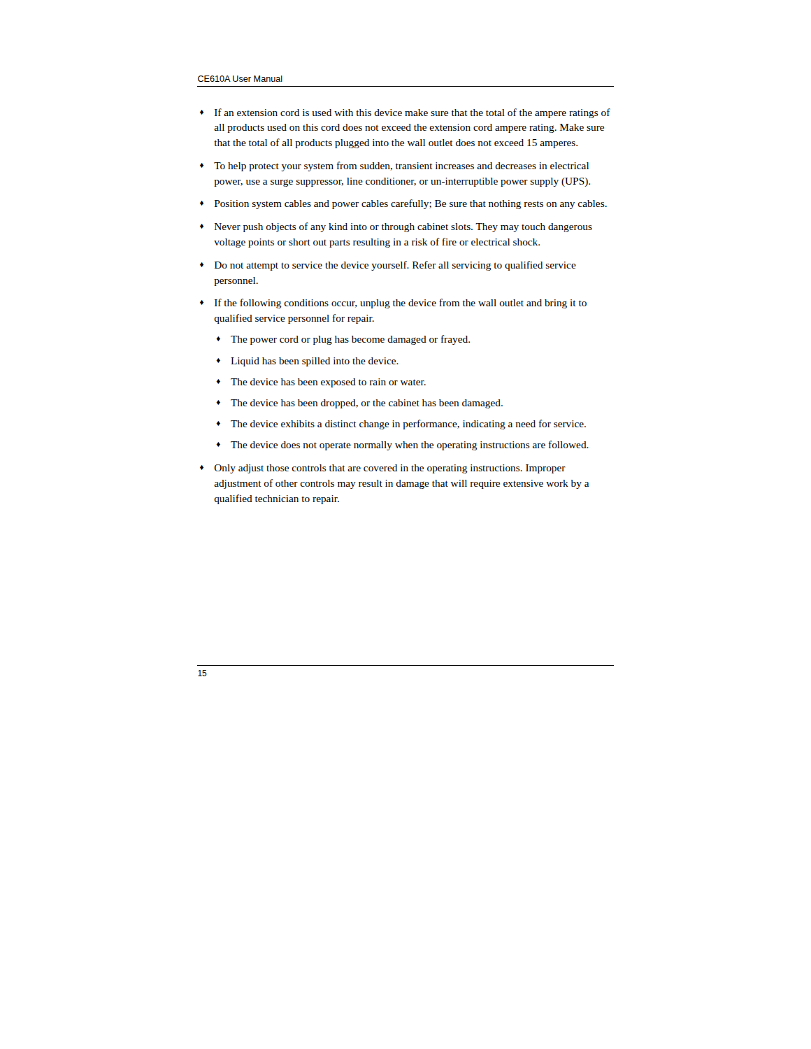CE610A User Manual
If an extension cord is used with this device make sure that the total of the ampere ratings of all products used on this cord does not exceed the extension cord ampere rating. Make sure that the total of all products plugged into the wall outlet does not exceed 15 amperes.
To help protect your system from sudden, transient increases and decreases in electrical power, use a surge suppressor, line conditioner, or un-interruptible power supply (UPS).
Position system cables and power cables carefully; Be sure that nothing rests on any cables.
Never push objects of any kind into or through cabinet slots. They may touch dangerous voltage points or short out parts resulting in a risk of fire or electrical shock.
Do not attempt to service the device yourself. Refer all servicing to qualified service personnel.
If the following conditions occur, unplug the device from the wall outlet and bring it to qualified service personnel for repair.
The power cord or plug has become damaged or frayed.
Liquid has been spilled into the device.
The device has been exposed to rain or water.
The device has been dropped, or the cabinet has been damaged.
The device exhibits a distinct change in performance, indicating a need for service.
The device does not operate normally when the operating instructions are followed.
Only adjust those controls that are covered in the operating instructions. Improper adjustment of other controls may result in damage that will require extensive work by a qualified technician to repair.
15